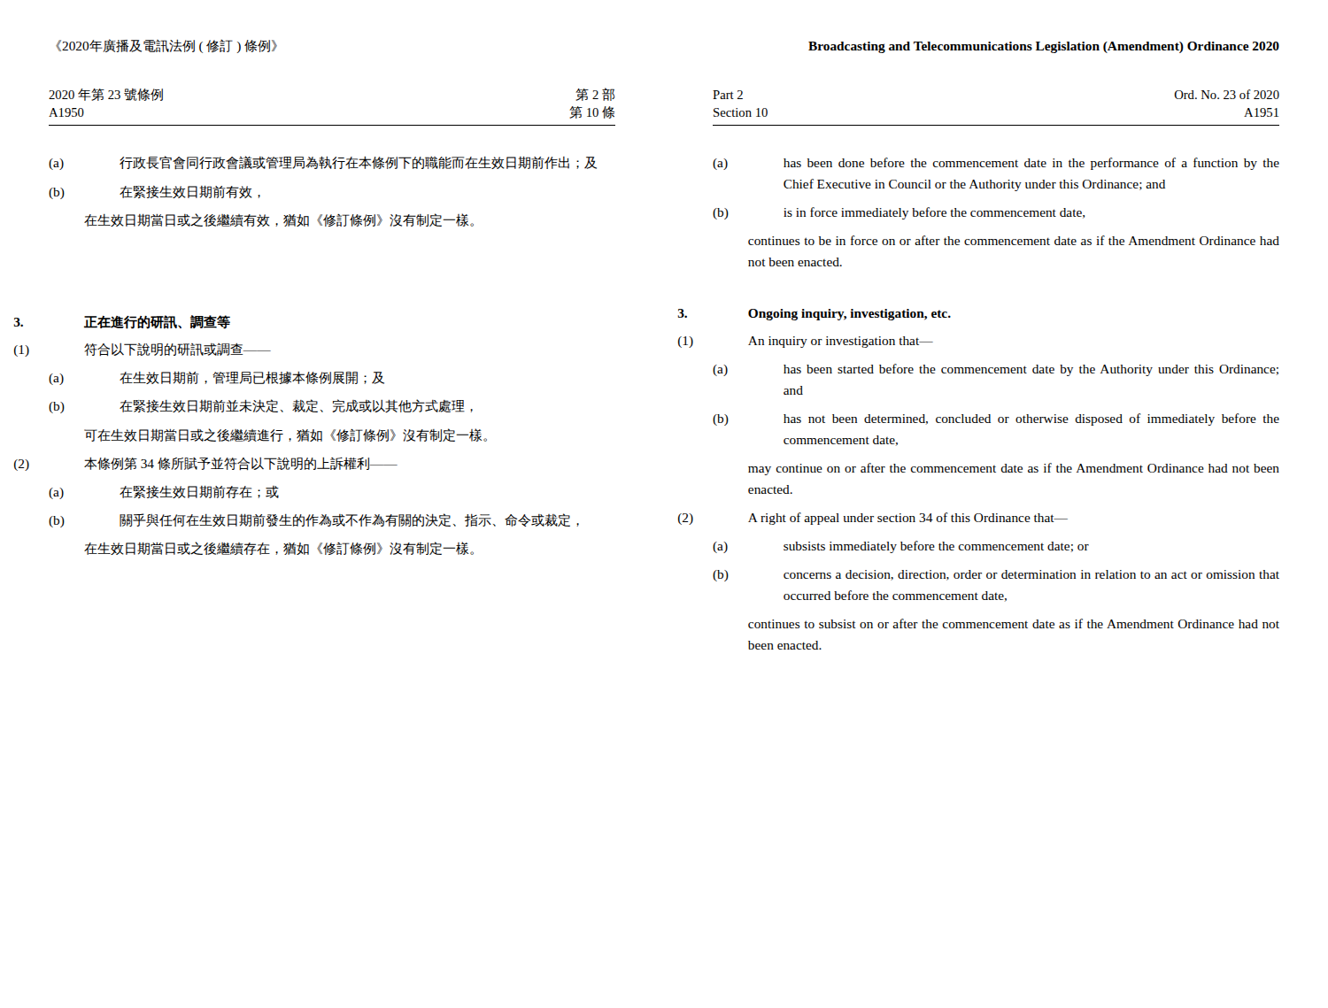《2020年廣播及電訊法例 ( 修訂 ) 條例》
2020 年第 23 號條例
A1950
第 2 部
第 10 條
(a) 行政長官會同行政會議或管理局為執行在本條例下的職能而在生效日期前作出；及
(b) 在緊接生效日期前有效，
在生效日期當日或之後繼續有效，猶如《修訂條例》沒有制定一樣。
3. 正在進行的研訊、調查等
(1) 符合以下說明的研訊或調查——
(a) 在生效日期前，管理局已根據本條例展開；及
(b) 在緊接生效日期前並未決定、裁定、完成或以其他方式處理，
可在生效日期當日或之後繼續進行，猶如《修訂條例》沒有制定一樣。
(2) 本條例第 34 條所賦予並符合以下說明的上訴權利——
(a) 在緊接生效日期前存在；或
(b) 關乎與任何在生效日期前發生的作為或不作為有關的決定、指示、命令或裁定，
在生效日期當日或之後繼續存在，猶如《修訂條例》沒有制定一樣。
Broadcasting and Telecommunications Legislation (Amendment) Ordinance 2020
Part 2
Section 10
Ord. No. 23 of 2020
A1951
(a) has been done before the commencement date in the performance of a function by the Chief Executive in Council or the Authority under this Ordinance; and
(b) is in force immediately before the commencement date,
continues to be in force on or after the commencement date as if the Amendment Ordinance had not been enacted.
3. Ongoing inquiry, investigation, etc.
(1) An inquiry or investigation that—
(a) has been started before the commencement date by the Authority under this Ordinance; and
(b) has not been determined, concluded or otherwise disposed of immediately before the commencement date,
may continue on or after the commencement date as if the Amendment Ordinance had not been enacted.
(2) A right of appeal under section 34 of this Ordinance that—
(a) subsists immediately before the commencement date; or
(b) concerns a decision, direction, order or determination in relation to an act or omission that occurred before the commencement date,
continues to subsist on or after the commencement date as if the Amendment Ordinance had not been enacted.